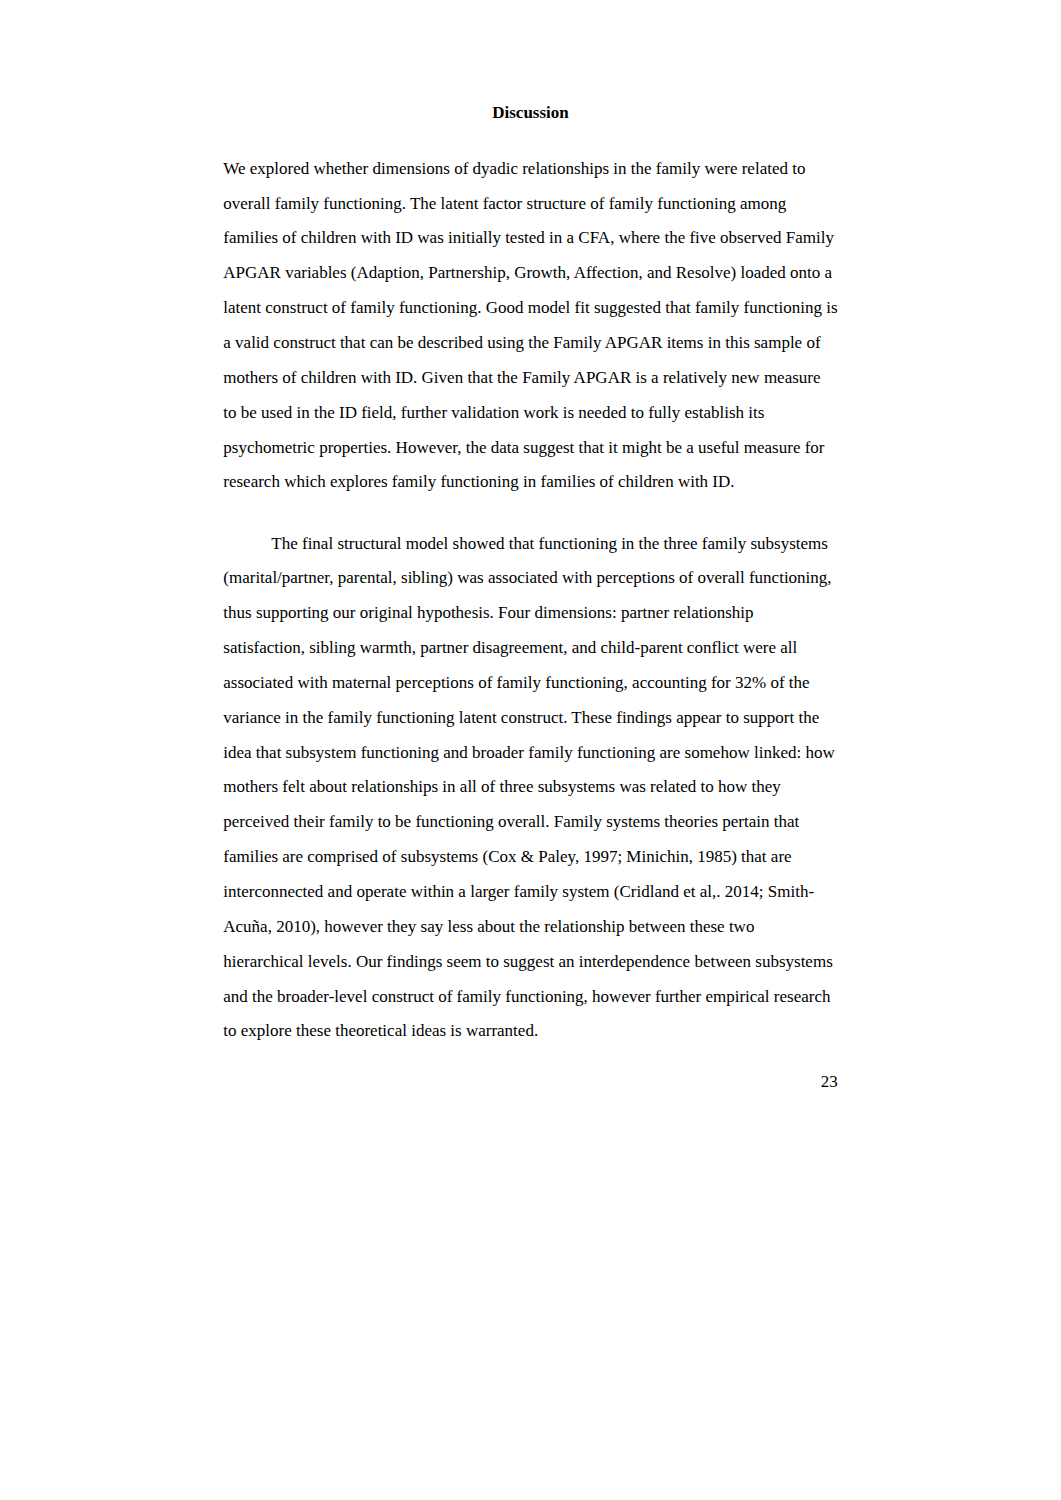Discussion
We explored whether dimensions of dyadic relationships in the family were related to overall family functioning. The latent factor structure of family functioning among families of children with ID was initially tested in a CFA, where the five observed Family APGAR variables (Adaption, Partnership, Growth, Affection, and Resolve) loaded onto a latent construct of family functioning. Good model fit suggested that family functioning is a valid construct that can be described using the Family APGAR items in this sample of mothers of children with ID. Given that the Family APGAR is a relatively new measure to be used in the ID field, further validation work is needed to fully establish its psychometric properties. However, the data suggest that it might be a useful measure for research which explores family functioning in families of children with ID.
The final structural model showed that functioning in the three family subsystems (marital/partner, parental, sibling) was associated with perceptions of overall functioning, thus supporting our original hypothesis. Four dimensions: partner relationship satisfaction, sibling warmth, partner disagreement, and child-parent conflict were all associated with maternal perceptions of family functioning, accounting for 32% of the variance in the family functioning latent construct. These findings appear to support the idea that subsystem functioning and broader family functioning are somehow linked: how mothers felt about relationships in all of three subsystems was related to how they perceived their family to be functioning overall. Family systems theories pertain that families are comprised of subsystems (Cox & Paley, 1997; Minichin, 1985) that are interconnected and operate within a larger family system (Cridland et al,. 2014; Smith-Acuña, 2010), however they say less about the relationship between these two hierarchical levels. Our findings seem to suggest an interdependence between subsystems and the broader-level construct of family functioning, however further empirical research to explore these theoretical ideas is warranted.
23